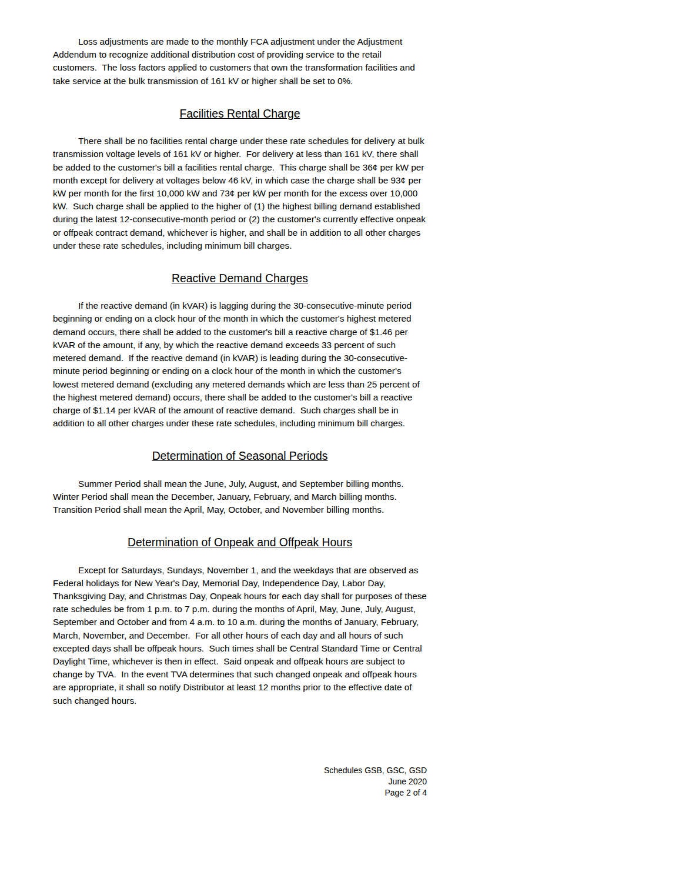Loss adjustments are made to the monthly FCA adjustment under the Adjustment Addendum to recognize additional distribution cost of providing service to the retail customers. The loss factors applied to customers that own the transformation facilities and take service at the bulk transmission of 161 kV or higher shall be set to 0%.
Facilities Rental Charge
There shall be no facilities rental charge under these rate schedules for delivery at bulk transmission voltage levels of 161 kV or higher. For delivery at less than 161 kV, there shall be added to the customer's bill a facilities rental charge. This charge shall be 36¢ per kW per month except for delivery at voltages below 46 kV, in which case the charge shall be 93¢ per kW per month for the first 10,000 kW and 73¢ per kW per month for the excess over 10,000 kW. Such charge shall be applied to the higher of (1) the highest billing demand established during the latest 12-consecutive-month period or (2) the customer's currently effective onpeak or offpeak contract demand, whichever is higher, and shall be in addition to all other charges under these rate schedules, including minimum bill charges.
Reactive Demand Charges
If the reactive demand (in kVAR) is lagging during the 30-consecutive-minute period beginning or ending on a clock hour of the month in which the customer's highest metered demand occurs, there shall be added to the customer's bill a reactive charge of $1.46 per kVAR of the amount, if any, by which the reactive demand exceeds 33 percent of such metered demand. If the reactive demand (in kVAR) is leading during the 30-consecutive-minute period beginning or ending on a clock hour of the month in which the customer's lowest metered demand (excluding any metered demands which are less than 25 percent of the highest metered demand) occurs, there shall be added to the customer's bill a reactive charge of $1.14 per kVAR of the amount of reactive demand. Such charges shall be in addition to all other charges under these rate schedules, including minimum bill charges.
Determination of Seasonal Periods
Summer Period shall mean the June, July, August, and September billing months. Winter Period shall mean the December, January, February, and March billing months. Transition Period shall mean the April, May, October, and November billing months.
Determination of Onpeak and Offpeak Hours
Except for Saturdays, Sundays, November 1, and the weekdays that are observed as Federal holidays for New Year's Day, Memorial Day, Independence Day, Labor Day, Thanksgiving Day, and Christmas Day, Onpeak hours for each day shall for purposes of these rate schedules be from 1 p.m. to 7 p.m. during the months of April, May, June, July, August, September and October and from 4 a.m. to 10 a.m. during the months of January, February, March, November, and December. For all other hours of each day and all hours of such excepted days shall be offpeak hours. Such times shall be Central Standard Time or Central Daylight Time, whichever is then in effect. Said onpeak and offpeak hours are subject to change by TVA. In the event TVA determines that such changed onpeak and offpeak hours are appropriate, it shall so notify Distributor at least 12 months prior to the effective date of such changed hours.
Schedules GSB, GSC, GSD
June 2020
Page 2 of 4